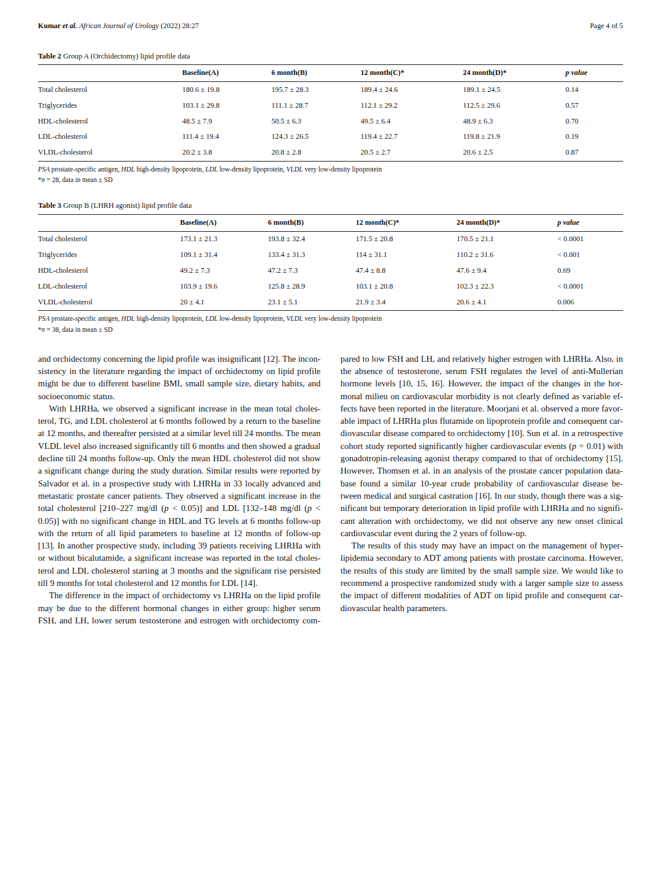Kumar et al. African Journal of Urology (2022) 28:27
Page 4 of 5
Table 2 Group A (Orchidectomy) lipid profile data
| | Baseline(A) | 6 month(B) | 12 month(C)* | 24 month(D)* | p value |
| --- | --- | --- | --- | --- | --- |
| Total cholesterol | 180.6 ± 19.8 | 195.7 ± 28.3 | 189.4 ± 24.6 | 189.1 ± 24.5 | 0.14 |
| Triglycerides | 103.1 ± 29.8 | 111.1 ± 28.7 | 112.1 ± 29.2 | 112.5 ± 29.6 | 0.57 |
| HDL-cholesterol | 48.5 ± 7.9 | 50.5 ± 6.3 | 49.5 ± 6.4 | 48.9 ± 6.3 | 0.70 |
| LDL-cholesterol | 111.4 ± 19.4 | 124.3 ± 26.5 | 119.4 ± 22.7 | 119.8 ± 21.9 | 0.19 |
| VLDL-cholesterol | 20.2 ± 3.8 | 20.8 ± 2.8 | 20.5 ± 2.7 | 20.6 ± 2.5 | 0.87 |
PSA prostate-specific antigen, HDL high-density lipoprotein, LDL low-density lipoprotein, VLDL very low-density lipoprotein
*n = 28, data in mean ± SD
Table 3 Group B (LHRH agonist) lipid profile data
| | Baseline(A) | 6 month(B) | 12 month(C)* | 24 month(D)* | p value |
| --- | --- | --- | --- | --- | --- |
| Total cholesterol | 173.1 ± 21.3 | 193.8 ± 32.4 | 171.5 ± 20.8 | 170.5 ± 21.1 | < 0.0001 |
| Triglycerides | 109.1 ± 31.4 | 133.4 ± 31.3 | 114 ± 31.1 | 110.2 ± 31.6 | < 0.001 |
| HDL-cholesterol | 49.2 ± 7.3 | 47.2 ± 7.3 | 47.4 ± 8.8 | 47.6 ± 9.4 | 0.69 |
| LDL-cholesterol | 103.9 ± 19.6 | 125.8 ± 28.9 | 103.1 ± 20.8 | 102.3 ± 22.3 | < 0.0001 |
| VLDL-cholesterol | 20 ± 4.1 | 23.1 ± 5.1 | 21.9 ± 3.4 | 20.6 ± 4.1 | 0.006 |
PSA prostate-specific antigen, HDL high-density lipoprotein, LDL low-density lipoprotein, VLDL very low-density lipoprotein
*n = 38, data in mean ± SD
and orchidectomy concerning the lipid profile was insignificant [12]. The inconsistency in the literature regarding the impact of orchidectomy on lipid profile might be due to different baseline BMI, small sample size, dietary habits, and socioeconomic status.
With LHRHa, we observed a significant increase in the mean total cholesterol, TG, and LDL cholesterol at 6 months followed by a return to the baseline at 12 months, and thereafter persisted at a similar level till 24 months. The mean VLDL level also increased significantly till 6 months and then showed a gradual decline till 24 months follow-up. Only the mean HDL cholesterol did not show a significant change during the study duration. Similar results were reported by Salvador et al. in a prospective study with LHRHa in 33 locally advanced and metastatic prostate cancer patients. They observed a significant increase in the total cholesterol [210–227 mg/dl (p < 0.05)] and LDL [132–148 mg/dl (p < 0.05)] with no significant change in HDL and TG levels at 6 months follow-up with the return of all lipid parameters to baseline at 12 months of follow-up [13]. In another prospective study, including 39 patients receiving LHRHa with or without bicalutamide, a significant increase was reported in the total cholesterol and LDL cholesterol starting at 3 months and the significant rise persisted till 9 months for total cholesterol and 12 months for LDL [14].
The difference in the impact of orchidectomy vs LHRHa on the lipid profile may be due to the different hormonal changes in either group: higher serum FSH, and LH, lower serum testosterone and estrogen with orchidectomy compared to low FSH and LH, and relatively higher estrogen with LHRHa. Also, in the absence of testosterone, serum FSH regulates the level of anti-Mullerian hormone levels [10, 15, 16]. However, the impact of the changes in the hormonal milieu on cardiovascular morbidity is not clearly defined as variable effects have been reported in the literature. Moorjani et al. observed a more favorable impact of LHRHa plus flutamide on lipoprotein profile and consequent cardiovascular disease compared to orchidectomy [10]. Sun et al. in a retrospective cohort study reported significantly higher cardiovascular events (p = 0.01) with gonadotropin-releasing agonist therapy compared to that of orchidectomy [15]. However, Thomsen et al. in an analysis of the prostate cancer population database found a similar 10-year crude probability of cardiovascular disease between medical and surgical castration [16]. In our study, though there was a significant but temporary deterioration in lipid profile with LHRHa and no significant alteration with orchidectomy, we did not observe any new onset clinical cardiovascular event during the 2 years of follow-up.
The results of this study may have an impact on the management of hyperlipidemia secondary to ADT among patients with prostate carcinoma. However, the results of this study are limited by the small sample size. We would like to recommend a prospective randomized study with a larger sample size to assess the impact of different modalities of ADT on lipid profile and consequent cardiovascular health parameters.